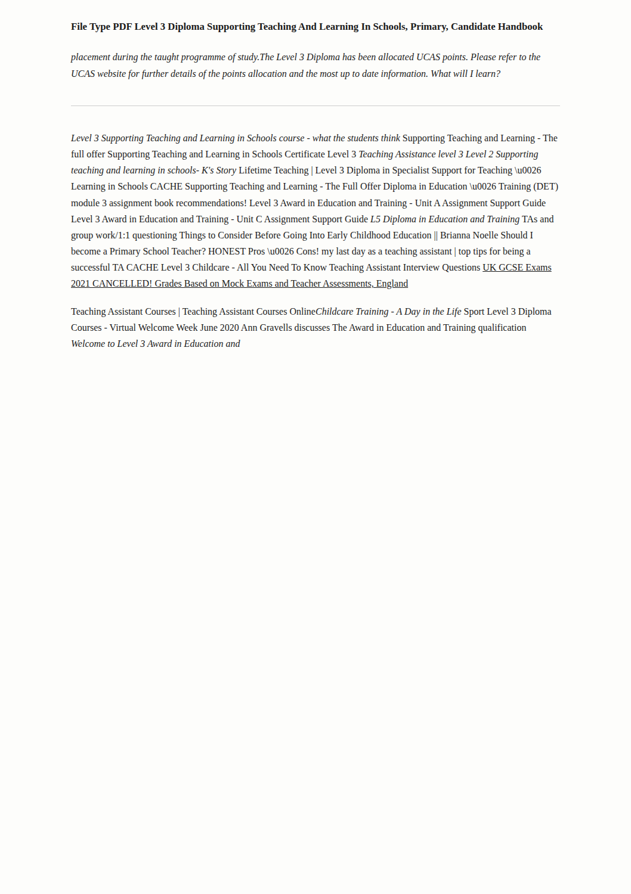File Type PDF Level 3 Diploma Supporting Teaching And Learning In Schools, Primary, Candidate Handbook
placement during the taught programme of study.The Level 3 Diploma has been allocated UCAS points. Please refer to the UCAS website for further details of the points allocation and the most up to date information. What will I learn?
Level 3 Supporting Teaching and Learning in Schools course - what the students think Supporting Teaching and Learning - The full offer Supporting Teaching and Learning in Schools Certificate Level 3 Teaching Assistance level 3 Level 2 Supporting teaching and learning in schools- K's Story Lifetime Teaching | Level 3 Diploma in Specialist Support for Teaching \u0026 Learning in Schools CACHE Supporting Teaching and Learning - The Full Offer Diploma in Education \u0026 Training (DET) module 3 assignment book recommendations! Level 3 Award in Education and Training - Unit A Assignment Support Guide Level 3 Award in Education and Training - Unit C Assignment Support Guide L5 Diploma in Education and Training TAs and group work/1:1 questioning Things to Consider Before Going Into Early Childhood Education || Brianna Noelle Should I become a Primary School Teacher? HONEST Pros \u0026 Cons! my last day as a teaching assistant | top tips for being a successful TA CACHE Level 3 Childcare - All You Need To Know Teaching Assistant Interview Questions UK GCSE Exams 2021 CANCELLED! Grades Based on Mock Exams and Teacher Assessments, England
Teaching Assistant Courses | Teaching Assistant Courses OnlineChildcare Training - A Day in the Life Sport Level 3 Diploma Courses - Virtual Welcome Week June 2020 Ann Gravells discusses The Award in Education and Training qualification Welcome to Level 3 Award in Education and